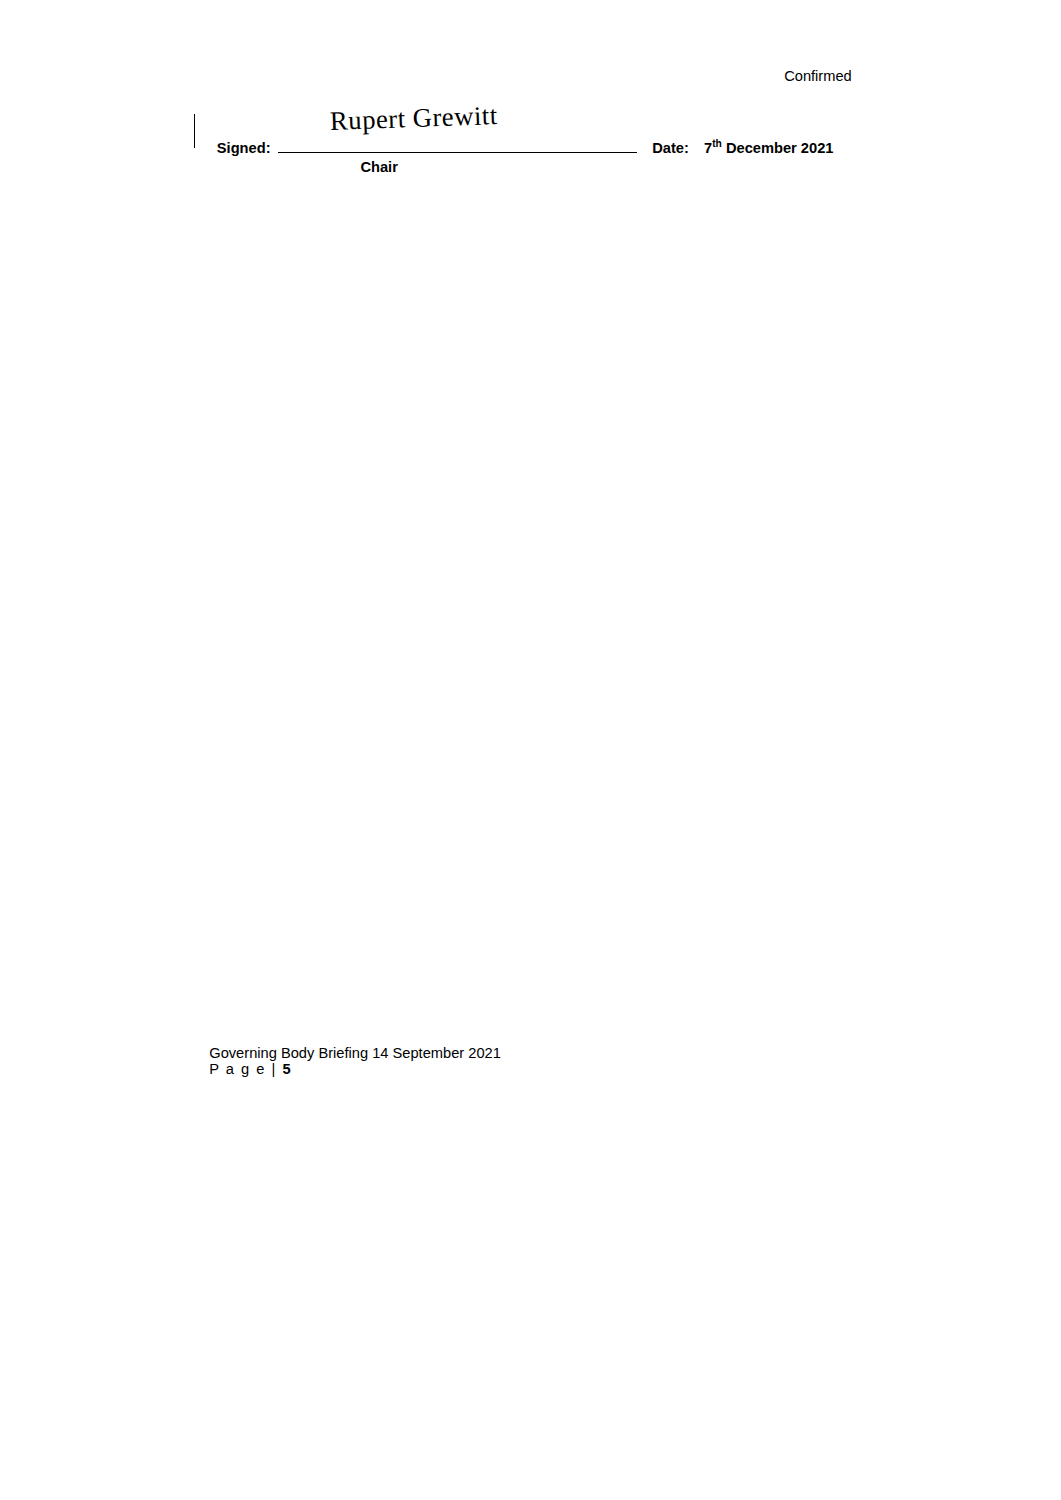Confirmed
Rupert Grewitt
Signed: Date: 7th December 2021
Chair
Governing Body Briefing 14 September 2021
P a g e | 5